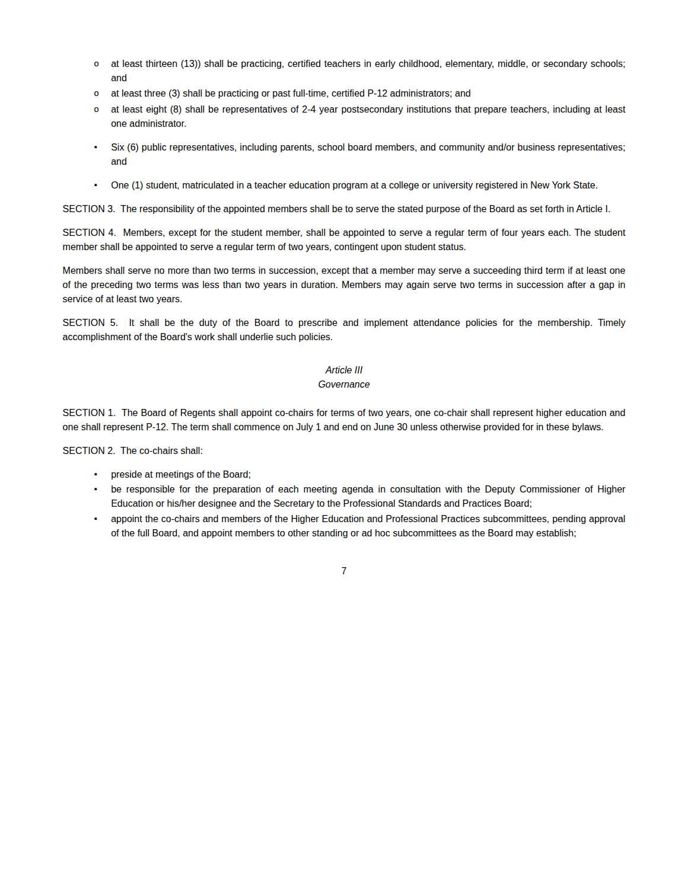at least thirteen (13)) shall be practicing, certified teachers in early childhood, elementary, middle, or secondary schools; and
at least three (3) shall be practicing or past full-time, certified P-12 administrators; and
at least eight (8) shall be representatives of 2-4 year postsecondary institutions that prepare teachers, including at least one administrator.
Six (6) public representatives, including parents, school board members, and community and/or business representatives; and
One (1) student, matriculated in a teacher education program at a college or university registered in New York State.
SECTION 3. The responsibility of the appointed members shall be to serve the stated purpose of the Board as set forth in Article I.
SECTION 4. Members, except for the student member, shall be appointed to serve a regular term of four years each. The student member shall be appointed to serve a regular term of two years, contingent upon student status.
Members shall serve no more than two terms in succession, except that a member may serve a succeeding third term if at least one of the preceding two terms was less than two years in duration. Members may again serve two terms in succession after a gap in service of at least two years.
SECTION 5. It shall be the duty of the Board to prescribe and implement attendance policies for the membership. Timely accomplishment of the Board's work shall underlie such policies.
Article III
Governance
SECTION 1. The Board of Regents shall appoint co-chairs for terms of two years, one co-chair shall represent higher education and one shall represent P-12. The term shall commence on July 1 and end on June 30 unless otherwise provided for in these bylaws.
SECTION 2. The co-chairs shall:
preside at meetings of the Board;
be responsible for the preparation of each meeting agenda in consultation with the Deputy Commissioner of Higher Education or his/her designee and the Secretary to the Professional Standards and Practices Board;
appoint the co-chairs and members of the Higher Education and Professional Practices subcommittees, pending approval of the full Board, and appoint members to other standing or ad hoc subcommittees as the Board may establish;
7